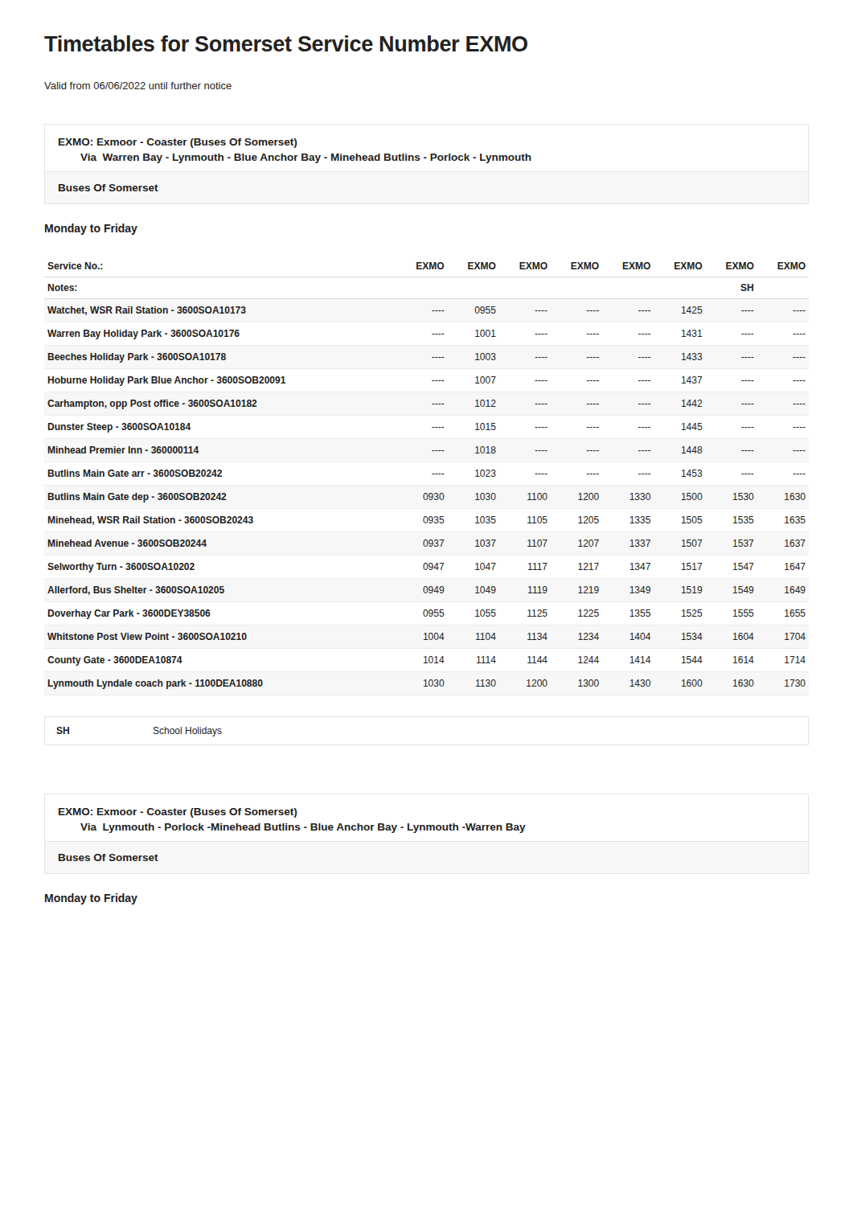Timetables for Somerset Service Number EXMO
Valid from 06/06/2022 until further notice
EXMO: Exmoor - Coaster (Buses Of Somerset)
Via Warren Bay - Lynmouth - Blue Anchor Bay - Minehead Butlins - Porlock - Lynmouth
Buses Of Somerset
Monday to Friday
| Service No.: | EXMO | EXMO | EXMO | EXMO | EXMO | EXMO | EXMO | EXMO |
| --- | --- | --- | --- | --- | --- | --- | --- | --- |
| Notes: | | | | | | | SH | |
| Watchet, WSR Rail Station - 3600SOA10173 | ---- | 0955 | ---- | ---- | ---- | 1425 | ---- | ---- |
| Warren Bay Holiday Park - 3600SOA10176 | ---- | 1001 | ---- | ---- | ---- | 1431 | ---- | ---- |
| Beeches Holiday Park - 3600SOA10178 | ---- | 1003 | ---- | ---- | ---- | 1433 | ---- | ---- |
| Hoburne Holiday Park Blue Anchor - 3600SOB20091 | ---- | 1007 | ---- | ---- | ---- | 1437 | ---- | ---- |
| Carhampton, opp Post office - 3600SOA10182 | ---- | 1012 | ---- | ---- | ---- | 1442 | ---- | ---- |
| Dunster Steep - 3600SOA10184 | ---- | 1015 | ---- | ---- | ---- | 1445 | ---- | ---- |
| Minhead Premier Inn - 360000114 | ---- | 1018 | ---- | ---- | ---- | 1448 | ---- | ---- |
| Butlins Main Gate arr - 3600SOB20242 | ---- | 1023 | ---- | ---- | ---- | 1453 | ---- | ---- |
| Butlins Main Gate dep - 3600SOB20242 | 0930 | 1030 | 1100 | 1200 | 1330 | 1500 | 1530 | 1630 |
| Minehead, WSR Rail Station - 3600SOB20243 | 0935 | 1035 | 1105 | 1205 | 1335 | 1505 | 1535 | 1635 |
| Minehead Avenue - 3600SOB20244 | 0937 | 1037 | 1107 | 1207 | 1337 | 1507 | 1537 | 1637 |
| Selworthy Turn - 3600SOA10202 | 0947 | 1047 | 1117 | 1217 | 1347 | 1517 | 1547 | 1647 |
| Allerford, Bus Shelter - 3600SOA10205 | 0949 | 1049 | 1119 | 1219 | 1349 | 1519 | 1549 | 1649 |
| Doverhay Car Park - 3600DEY38506 | 0955 | 1055 | 1125 | 1225 | 1355 | 1525 | 1555 | 1655 |
| Whitstone Post View Point - 3600SOA10210 | 1004 | 1104 | 1134 | 1234 | 1404 | 1534 | 1604 | 1704 |
| County Gate - 3600DEA10874 | 1014 | 1114 | 1144 | 1244 | 1414 | 1544 | 1614 | 1714 |
| Lynmouth Lyndale coach park - 1100DEA10880 | 1030 | 1130 | 1200 | 1300 | 1430 | 1600 | 1630 | 1730 |
SHSchool Holidays
EXMO: Exmoor - Coaster (Buses Of Somerset)
Via Lynmouth - Porlock -Minehead Butlins - Blue Anchor Bay - Lynmouth -Warren Bay
Buses Of Somerset
Monday to Friday